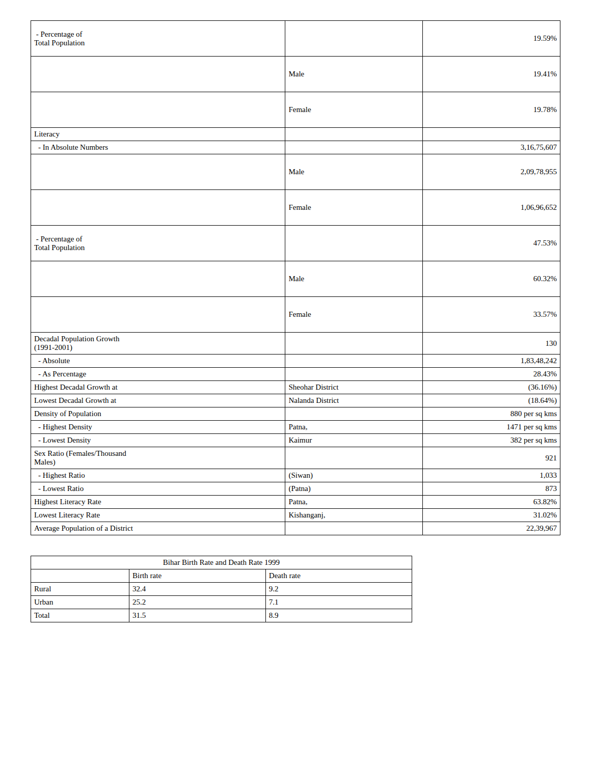| - Percentage of Total Population | | 19.59% |
| | Male | 19.41% |
| | Female | 19.78% |
| Literacy | | |
| - In Absolute Numbers | | 3,16,75,607 |
| | Male | 2,09,78,955 |
| | Female | 1,06,96,652 |
| - Percentage of Total Population | | 47.53% |
| | Male | 60.32% |
| | Female | 33.57% |
| Decadal Population Growth (1991-2001) | | 130 |
| - Absolute | | 1,83,48,242 |
| - As Percentage | | 28.43% |
| Highest Decadal Growth at | Sheohar District | (36.16%) |
| Lowest Decadal Growth at | Nalanda District | (18.64%) |
| Density of Population | | 880 per sq kms |
| - Highest Density | Patna, | 1471 per sq kms |
| - Lowest Density | Kaimur | 382 per sq kms |
| Sex Ratio (Females/Thousand Males) | | 921 |
| - Highest Ratio | (Siwan) | 1,033 |
| - Lowest Ratio | (Patna) | 873 |
| Highest Literacy Rate | Patna, | 63.82% |
| Lowest Literacy Rate | Kishanganj, | 31.02% |
| Average Population of a District | | 22,39,967 |
| Bihar Birth Rate and Death Rate 1999 |
| | Birth rate | Death rate |
| Rural | 32.4 | 9.2 |
| Urban | 25.2 | 7.1 |
| Total | 31.5 | 8.9 |